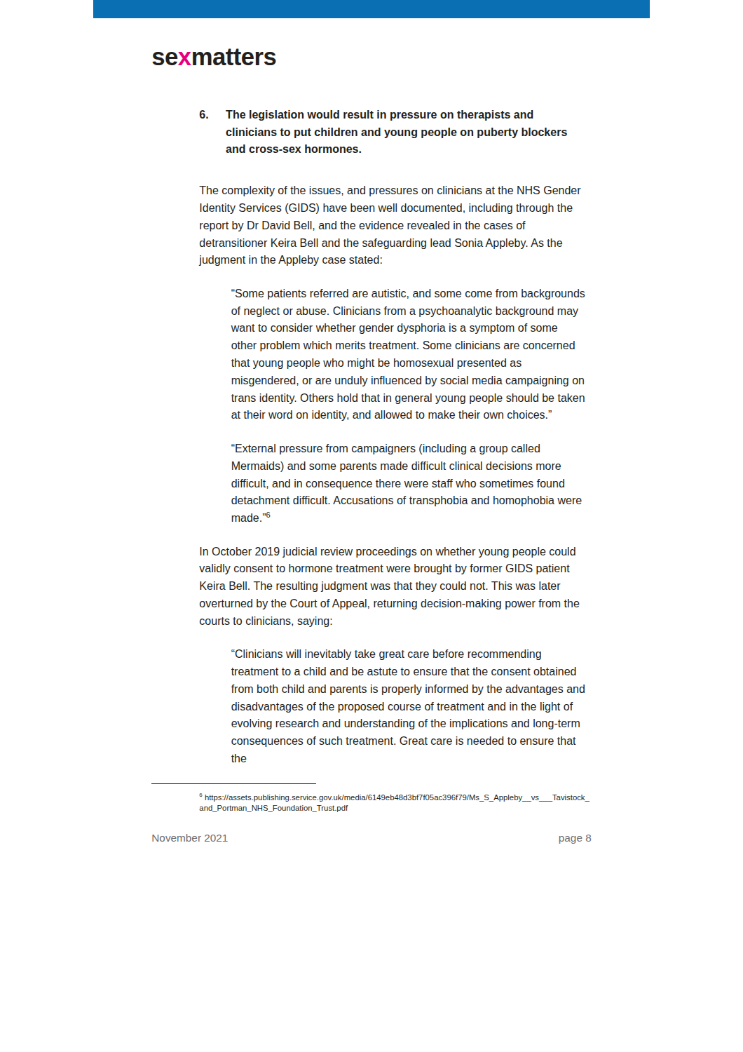sexmatters
6.
The legislation would result in pressure on therapists and clinicians to put children and young people on puberty blockers and cross-sex hormones.
The complexity of the issues, and pressures on clinicians at the NHS Gender Identity Services (GIDS) have been well documented, including through the report by Dr David Bell, and the evidence revealed in the cases of detransitioner Keira Bell and the safeguarding lead Sonia Appleby. As the judgment in the Appleby case stated:
“Some patients referred are autistic, and some come from backgrounds of neglect or abuse. Clinicians from a psychoanalytic background may want to consider whether gender dysphoria is a symptom of some other problem which merits treatment. Some clinicians are concerned that young people who might be homosexual presented as misgendered, or are unduly influenced by social media campaigning on trans identity. Others hold that in general young people should be taken at their word on identity, and allowed to make their own choices.”
“External pressure from campaigners (including a group called Mermaids) and some parents made difficult clinical decisions more difficult, and in consequence there were staff who sometimes found detachment difficult. Accusations of transphobia and homophobia were made.”6
In October 2019 judicial review proceedings on whether young people could validly consent to hormone treatment were brought by former GIDS patient Keira Bell. The resulting judgment was that they could not. This was later overturned by the Court of Appeal, returning decision-making power from the courts to clinicians, saying:
“Clinicians will inevitably take great care before recommending treatment to a child and be astute to ensure that the consent obtained from both child and parents is properly informed by the advantages and disadvantages of the proposed course of treatment and in the light of evolving research and understanding of the implications and long-term consequences of such treatment. Great care is needed to ensure that the
6 https://assets.publishing.service.gov.uk/media/6149eb48d3bf7f05ac396f79/Ms_S_Appleby__vs___Tavistock_and_Portman_NHS_Foundation_Trust.pdf
November 2021
page 8